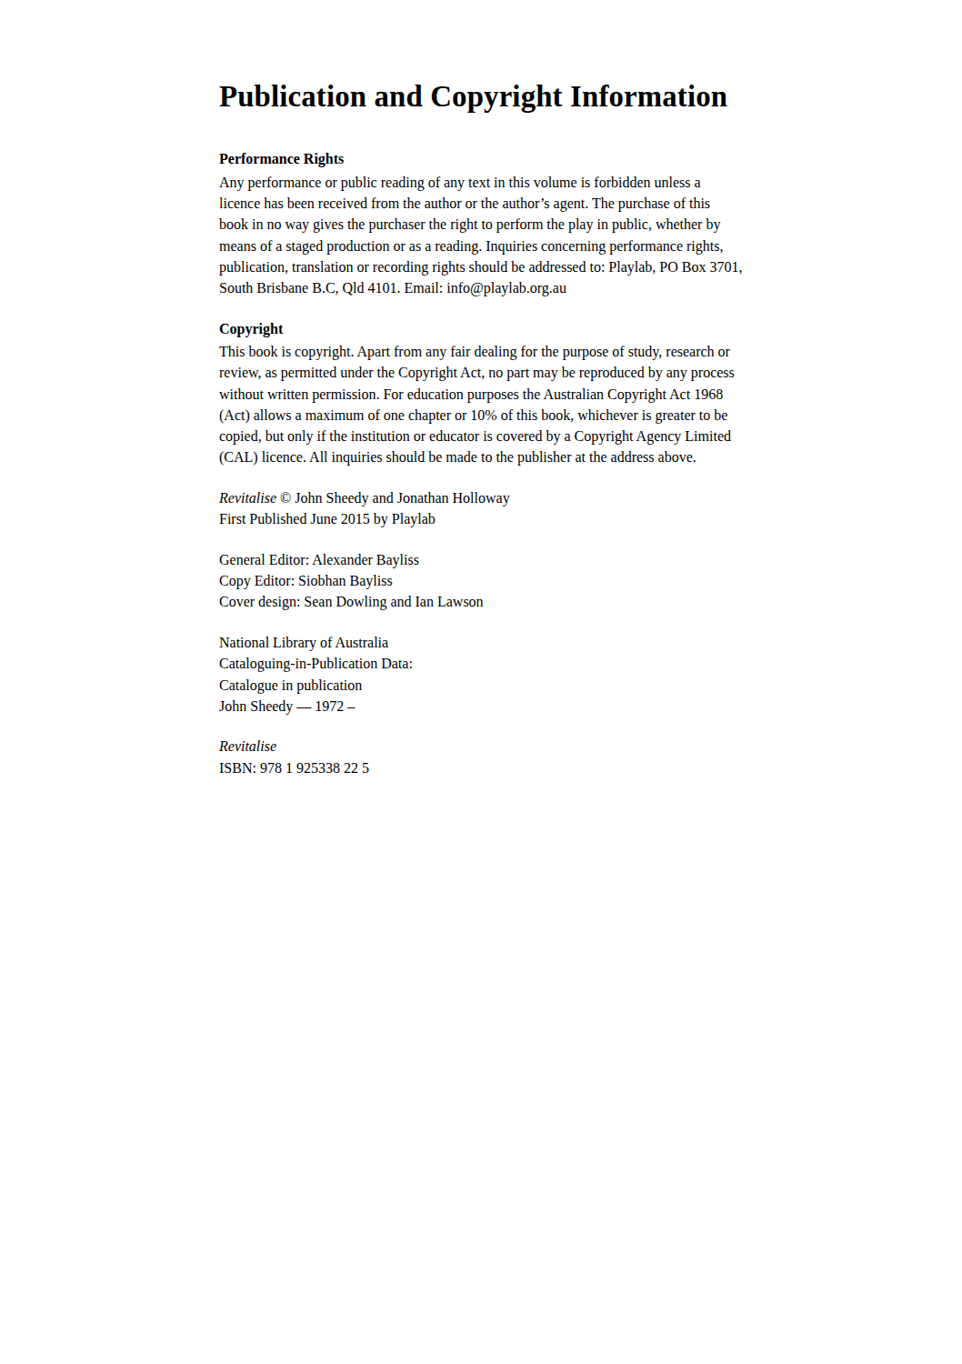Publication and Copyright Information
Performance Rights
Any performance or public reading of any text in this volume is forbidden unless a licence has been received from the author or the author’s agent. The purchase of this book in no way gives the purchaser the right to perform the play in public, whether by means of a staged production or as a reading. Inquiries concerning performance rights, publication, translation or recording rights should be addressed to: Playlab, PO Box 3701, South Brisbane B.C, Qld 4101. Email: info@playlab.org.au
Copyright
This book is copyright. Apart from any fair dealing for the purpose of study, research or review, as permitted under the Copyright Act, no part may be reproduced by any process without written permission. For education purposes the Australian Copyright Act 1968 (Act) allows a maximum of one chapter or 10% of this book, whichever is greater to be copied, but only if the institution or educator is covered by a Copyright Agency Limited (CAL) licence. All inquiries should be made to the publisher at the address above.
Revitalise © John Sheedy and Jonathan Holloway
First Published June 2015 by Playlab
General Editor: Alexander Bayliss
Copy Editor: Siobhan Bayliss
Cover design: Sean Dowling and Ian Lawson
National Library of Australia
Cataloguing-in-Publication Data:
Catalogue in publication
John Sheedy — 1972 –
Revitalise
ISBN: 978 1 925338 22 5